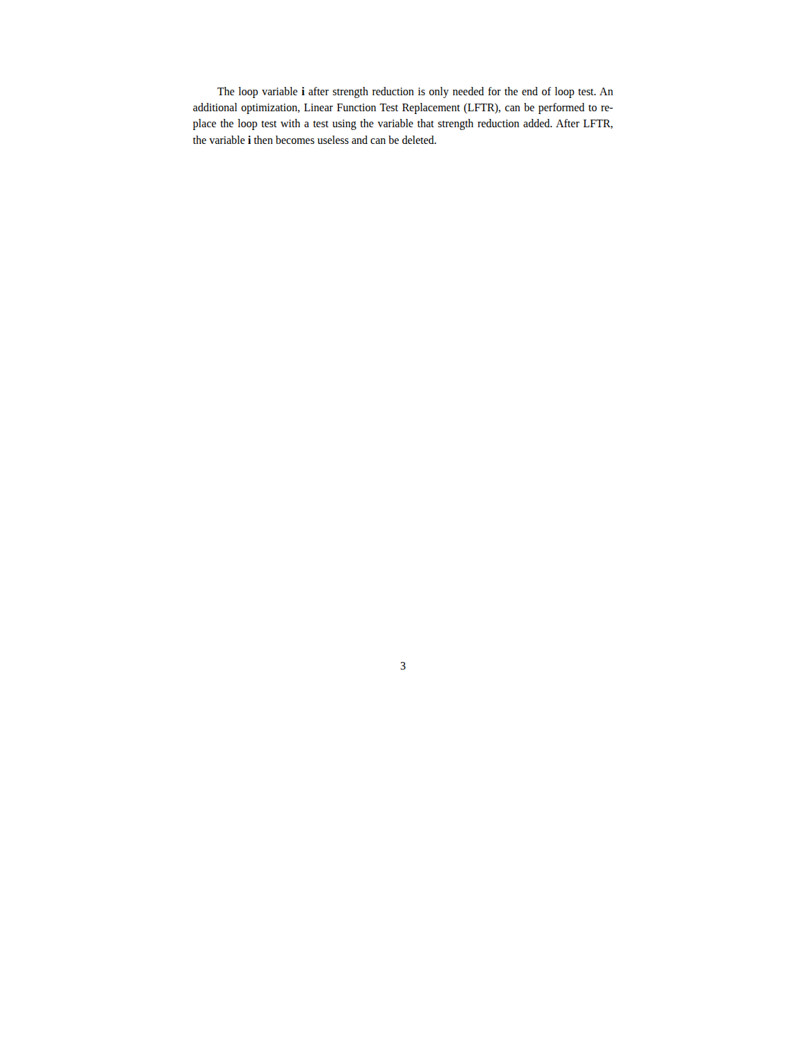The loop variable i after strength reduction is only needed for the end of loop test. An additional optimization, Linear Function Test Replacement (LFTR), can be performed to replace the loop test with a test using the variable that strength reduction added. After LFTR, the variable i then becomes useless and can be deleted.
3